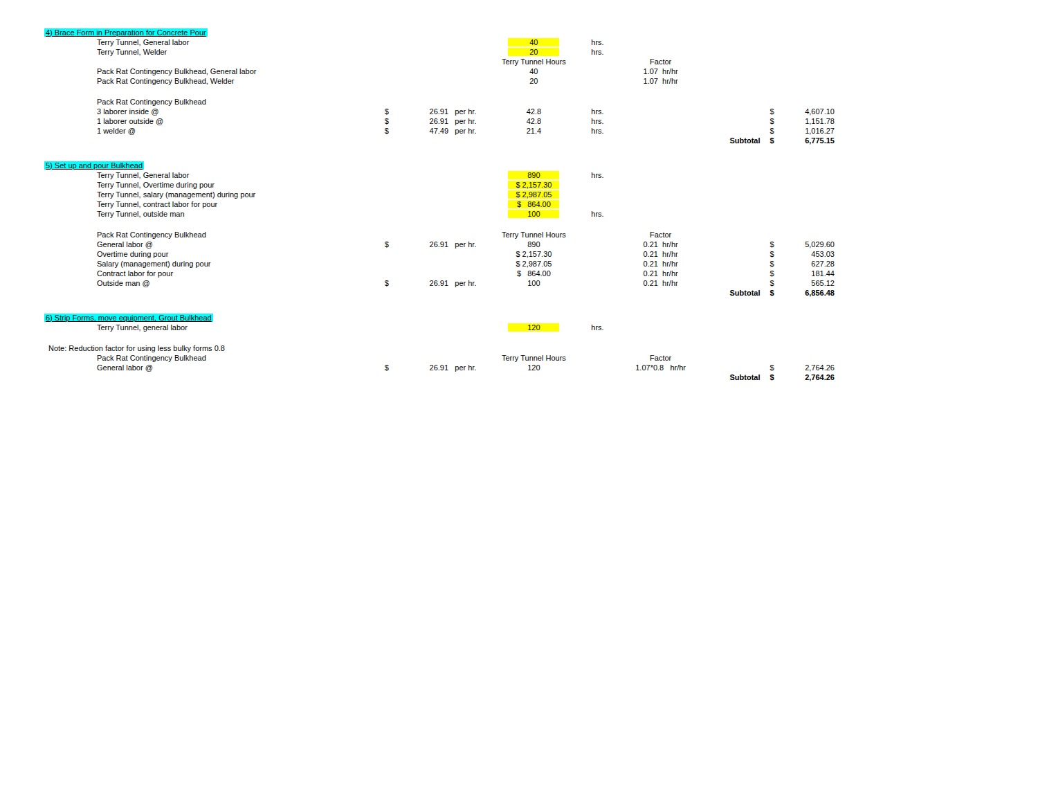| 4) Brace Form in Preparation for Concrete Pour |
| Terry Tunnel, General labor | | | 40 | hrs. | | | | |
| Terry Tunnel, Welder | | | 20 | hrs. | | | | |
| | | | Terry Tunnel Hours | | Factor | | | |
| Pack Rat Contingency Bulkhead, General labor | | | 40 | | 1.07 hr/hr | | | |
| Pack Rat Contingency Bulkhead, Welder | | | 20 | | 1.07 hr/hr | | | |
| Pack Rat Contingency Bulkhead | | | | | | | | |
| 3 laborer inside @ | $ | 26.91 per hr. | 42.8 | hrs. | | | $ | 4,607.10 |
| 1 laborer outside @ | $ | 26.91 per hr. | 42.8 | hrs. | | | $ | 1,151.78 |
| 1 welder @ | $ | 47.49 per hr. | 21.4 | hrs. | | | $ | 1,016.27 |
| | | | | | | Subtotal | $ | 6,775.15 |
| 5) Set up and pour Bulkhead |
| Terry Tunnel, General labor | | | 890 | hrs. | | | | |
| Terry Tunnel, Overtime during pour | | | $ 2,157.30 | | | | | |
| Terry Tunnel, salary (management) during pour | | | $ 2,987.05 | | | | | |
| Terry Tunnel, contract labor for pour | | | $ 864.00 | | | | | |
| Terry Tunnel, outside man | | | 100 | hrs. | | | | |
| Pack Rat Contingency Bulkhead | | | Terry Tunnel Hours | | Factor | | | |
| General labor @ | $ | 26.91 per hr. | 890 | | 0.21 hr/hr | | $ | 5,029.60 |
| Overtime during pour | | | $ 2,157.30 | | 0.21 hr/hr | | $ | 453.03 |
| Salary (management) during pour | | | $ 2,987.05 | | 0.21 hr/hr | | $ | 627.28 |
| Contract labor for pour | | | $ 864.00 | | 0.21 hr/hr | | $ | 181.44 |
| Outside man @ | $ | 26.91 per hr. | 100 | | 0.21 hr/hr | | $ | 565.12 |
| | | | | | | Subtotal | $ | 6,856.48 |
| 6) Strip Forms, move equipment, Grout Bulkhead |
| Terry Tunnel, general labor | | | 120 | hrs. | | | | |
| Note: Reduction factor for using less bulky forms 0.8 |
| Pack Rat Contingency Bulkhead | | | Terry Tunnel Hours | | Factor | | | |
| General labor @ | $ | 26.91 per hr. | 120 | | 1.07*0.8 hr/hr | | $ | 2,764.26 |
| | | | | | | Subtotal | $ | 2,764.26 |